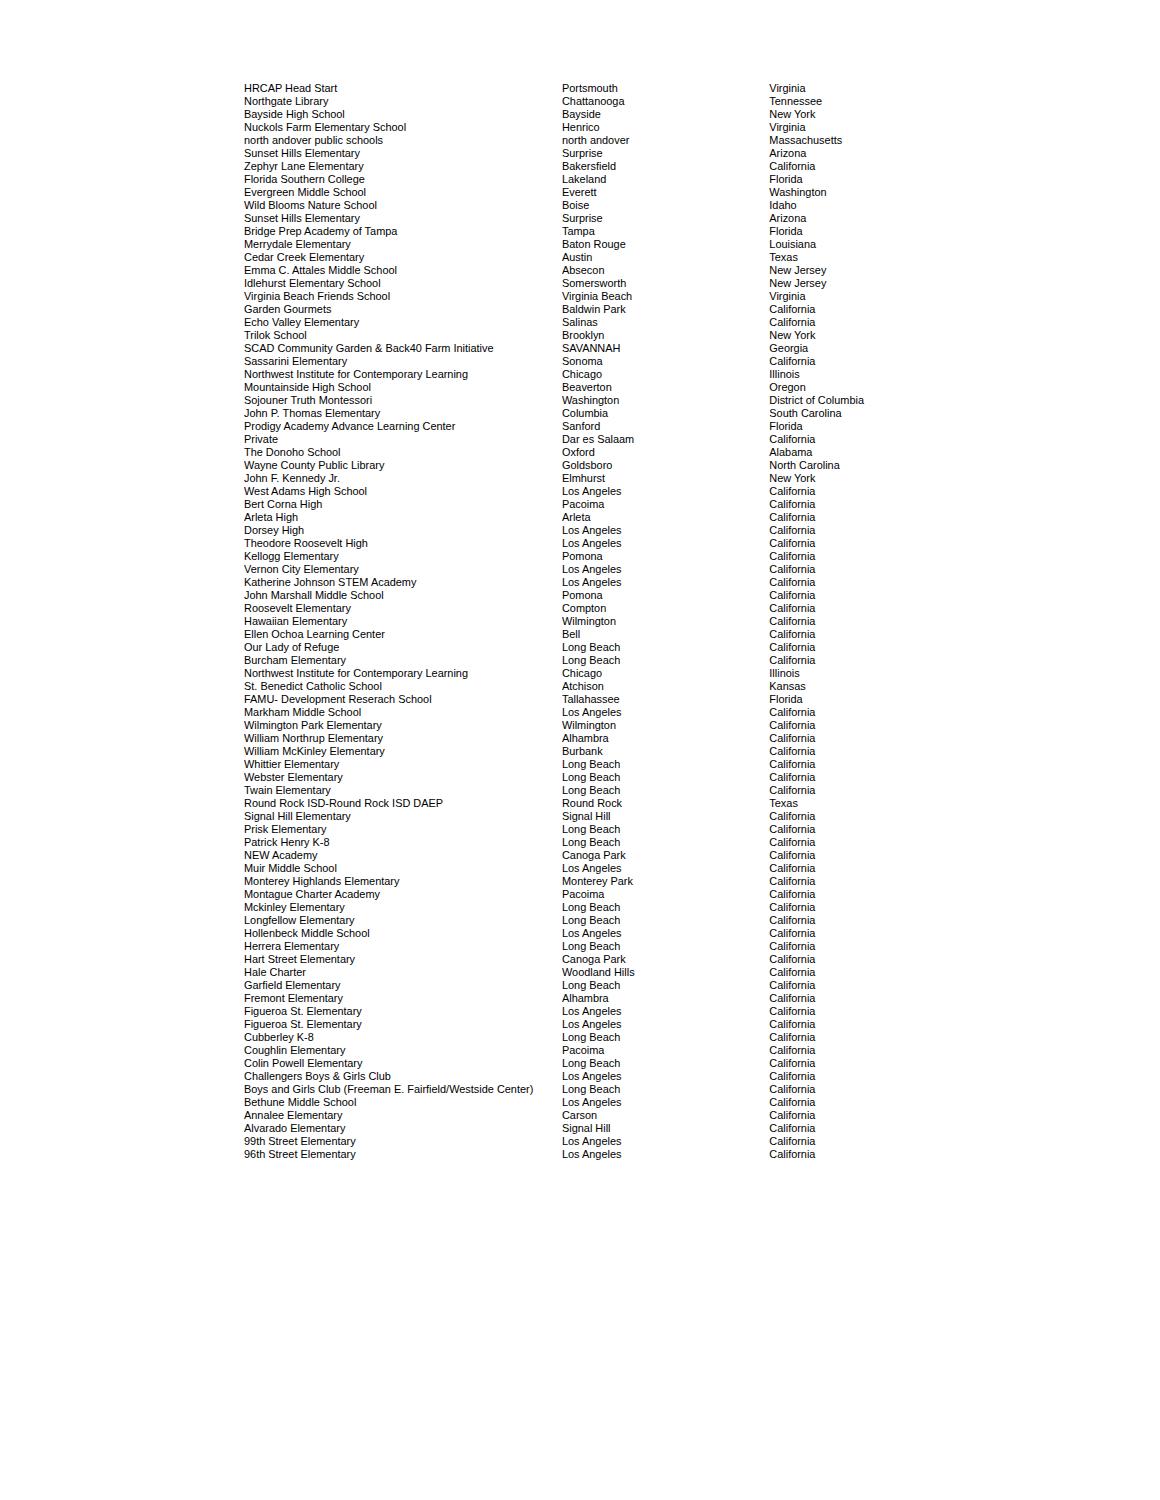| HRCAP Head Start | Portsmouth | Virginia |
| Northgate Library | Chattanooga | Tennessee |
| Bayside High School | Bayside | New York |
| Nuckols Farm Elementary School | Henrico | Virginia |
| north andover public schools | north andover | Massachusetts |
| Sunset Hills Elementary | Surprise | Arizona |
| Zephyr Lane Elementary | Bakersfield | California |
| Florida Southern College | Lakeland | Florida |
| Evergreen Middle School | Everett | Washington |
| Wild Blooms Nature School | Boise | Idaho |
| Sunset Hills Elementary | Surprise | Arizona |
| Bridge Prep Academy of Tampa | Tampa | Florida |
| Merrydale Elementary | Baton Rouge | Louisiana |
| Cedar Creek Elementary | Austin | Texas |
| Emma C. Attales Middle School | Absecon | New Jersey |
| Idlehurst Elementary School | Somersworth | New Jersey |
| Virginia Beach Friends School | Virginia Beach | Virginia |
| Garden Gourmets | Baldwin Park | California |
| Echo Valley Elementary | Salinas | California |
| Trilok School | Brooklyn | New York |
| SCAD Community Garden & Back40 Farm Initiative | SAVANNAH | Georgia |
| Sassarini Elementary | Sonoma | California |
| Northwest Institute for Contemporary Learning | Chicago | Illinois |
| Mountainside High School | Beaverton | Oregon |
| Sojouner Truth Montessori | Washington | District of Columbia |
| John P. Thomas Elementary | Columbia | South Carolina |
| Prodigy Academy Advance Learning Center | Sanford | Florida |
| Private | Dar es Salaam | California |
| The Donoho School | Oxford | Alabama |
| Wayne County Public Library | Goldsboro | North Carolina |
| John F. Kennedy Jr. | Elmhurst | New York |
| West Adams High School | Los Angeles | California |
| Bert Corna High | Pacoima | California |
| Arleta High | Arleta | California |
| Dorsey High | Los Angeles | California |
| Theodore Roosevelt High | Los Angeles | California |
| Kellogg Elementary | Pomona | California |
| Vernon City Elementary | Los Angeles | California |
| Katherine Johnson STEM Academy | Los Angeles | California |
| John Marshall Middle School | Pomona | California |
| Roosevelt Elementary | Compton | California |
| Hawaiian Elementary | Wilmington | California |
| Ellen Ochoa Learning Center | Bell | California |
| Our Lady of Refuge | Long Beach | California |
| Burcham Elementary | Long Beach | California |
| Northwest Institute for Contemporary Learning | Chicago | Illinois |
| St. Benedict Catholic School | Atchison | Kansas |
| FAMU- Development Reserach School | Tallahassee | Florida |
| Markham Middle School | Los Angeles | California |
| Wilmington Park Elementary | Wilmington | California |
| William Northrup Elementary | Alhambra | California |
| William McKinley Elementary | Burbank | California |
| Whittier Elementary | Long Beach | California |
| Webster Elementary | Long Beach | California |
| Twain Elementary | Long Beach | California |
| Round Rock ISD-Round Rock ISD DAEP | Round Rock | Texas |
| Signal Hill Elementary | Signal Hill | California |
| Prisk Elementary | Long Beach | California |
| Patrick Henry K-8 | Long Beach | California |
| NEW Academy | Canoga Park | California |
| Muir Middle School | Los Angeles | California |
| Monterey Highlands Elementary | Monterey Park | California |
| Montague Charter Academy | Pacoima | California |
| Mckinley Elementary | Long Beach | California |
| Longfellow Elementary | Long Beach | California |
| Hollenbeck Middle School | Los Angeles | California |
| Herrera Elementary | Long Beach | California |
| Hart Street Elementary | Canoga Park | California |
| Hale Charter | Woodland Hills | California |
| Garfield Elementary | Long Beach | California |
| Fremont Elementary | Alhambra | California |
| Figueroa St. Elementary | Los Angeles | California |
| Figueroa St. Elementary | Los Angeles | California |
| Cubberley K-8 | Long Beach | California |
| Coughlin Elementary | Pacoima | California |
| Colin Powell Elementary | Long Beach | California |
| Challengers Boys & Girls Club | Los Angeles | California |
| Boys and Girls Club (Freeman E. Fairfield/Westside Center) | Long Beach | California |
| Bethune Middle School | Los Angeles | California |
| Annalee Elementary | Carson | California |
| Alvarado Elementary | Signal Hill | California |
| 99th Street Elementary | Los Angeles | California |
| 96th Street Elementary | Los Angeles | California |